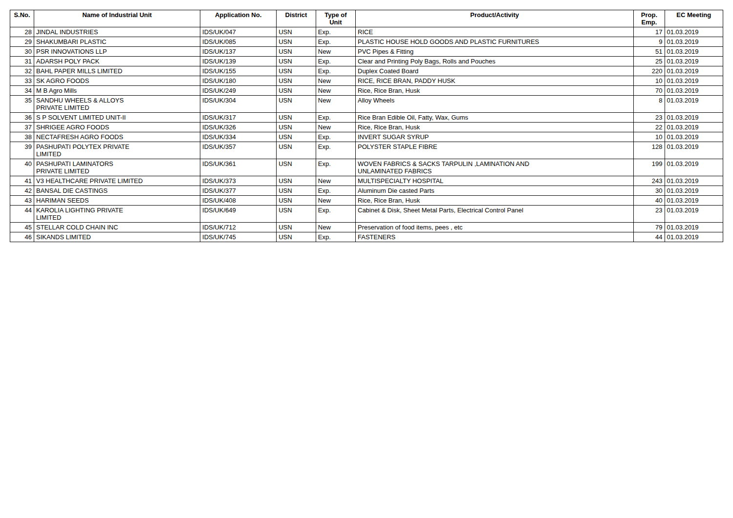| S.No. | Name of Industrial Unit | Application No. | District | Type of Unit | Product/Activity | Prop. Emp. | EC Meeting |
| --- | --- | --- | --- | --- | --- | --- | --- |
| 28 | JINDAL INDUSTRIES | IDS/UK/047 | USN | Exp. | RICE | 17 | 01.03.2019 |
| 29 | SHAKUMBARI PLASTIC | IDS/UK/085 | USN | Exp. | PLASTIC HOUSE HOLD GOODS AND PLASTIC FURNITURES | 9 | 01.03.2019 |
| 30 | PSR INNOVATIONS LLP | IDS/UK/137 | USN | New | PVC Pipes & Fitting | 51 | 01.03.2019 |
| 31 | ADARSH POLY PACK | IDS/UK/139 | USN | Exp. | Clear and Printing Poly Bags, Rolls and Pouches | 25 | 01.03.2019 |
| 32 | BAHL PAPER MILLS LIMITED | IDS/UK/155 | USN | Exp. | Duplex Coated Board | 220 | 01.03.2019 |
| 33 | SK AGRO FOODS | IDS/UK/180 | USN | New | RICE, RICE BRAN, PADDY HUSK | 10 | 01.03.2019 |
| 34 | M B Agro Mills | IDS/UK/249 | USN | New | Rice, Rice Bran, Husk | 70 | 01.03.2019 |
| 35 | SANDHU WHEELS & ALLOYS PRIVATE LIMITED | IDS/UK/304 | USN | New | Alloy Wheels | 8 | 01.03.2019 |
| 36 | S P SOLVENT LIMITED UNIT-II | IDS/UK/317 | USN | Exp. | Rice Bran Edible Oil, Fatty, Wax, Gums | 23 | 01.03.2019 |
| 37 | SHRIGEE AGRO FOODS | IDS/UK/326 | USN | New | Rice, Rice Bran, Husk | 22 | 01.03.2019 |
| 38 | NECTAFRESH AGRO FOODS | IDS/UK/334 | USN | Exp. | INVERT SUGAR SYRUP | 10 | 01.03.2019 |
| 39 | PASHUPATI POLYTEX PRIVATE LIMITED | IDS/UK/357 | USN | Exp. | POLYSTER STAPLE FIBRE | 128 | 01.03.2019 |
| 40 | PASHUPATI LAMINATORS PRIVATE LIMITED | IDS/UK/361 | USN | Exp. | WOVEN FABRICS & SACKS TARPULIN ,LAMINATION AND UNLAMINATED FABRICS | 199 | 01.03.2019 |
| 41 | V3 HEALTHCARE PRIVATE LIMITED | IDS/UK/373 | USN | New | MULTISPECIALTY HOSPITAL | 243 | 01.03.2019 |
| 42 | BANSAL DIE CASTINGS | IDS/UK/377 | USN | Exp. | Aluminum Die casted Parts | 30 | 01.03.2019 |
| 43 | HARIMAN SEEDS | IDS/UK/408 | USN | New | Rice, Rice Bran, Husk | 40 | 01.03.2019 |
| 44 | KAROLIA LIGHTING PRIVATE LIMITED | IDS/UK/649 | USN | Exp. | Cabinet & Disk, Sheet Metal Parts, Electrical Control Panel | 23 | 01.03.2019 |
| 45 | STELLAR COLD CHAIN INC | IDS/UK/712 | USN | New | Preservation of food items, pees , etc | 79 | 01.03.2019 |
| 46 | SIKANDS LIMITED | IDS/UK/745 | USN | Exp. | FASTENERS | 44 | 01.03.2019 |